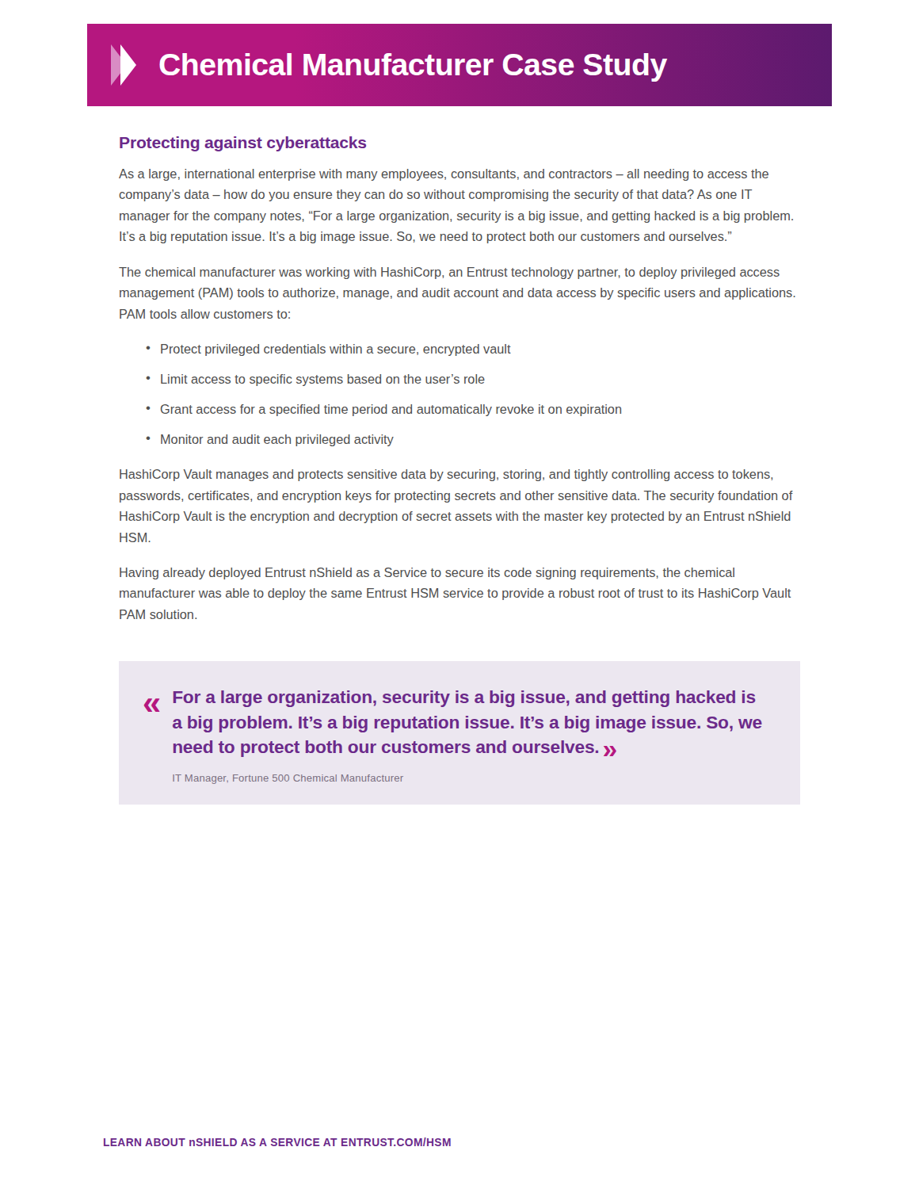Chemical Manufacturer Case Study
Protecting against cyberattacks
As a large, international enterprise with many employees, consultants, and contractors – all needing to access the company’s data – how do you ensure they can do so without compromising the security of that data? As one IT manager for the company notes, “For a large organization, security is a big issue, and getting hacked is a big problem. It’s a big reputation issue. It’s a big image issue. So, we need to protect both our customers and ourselves.”
The chemical manufacturer was working with HashiCorp, an Entrust technology partner, to deploy privileged access management (PAM) tools to authorize, manage, and audit account and data access by specific users and applications. PAM tools allow customers to:
Protect privileged credentials within a secure, encrypted vault
Limit access to specific systems based on the user’s role
Grant access for a specified time period and automatically revoke it on expiration
Monitor and audit each privileged activity
HashiCorp Vault manages and protects sensitive data by securing, storing, and tightly controlling access to tokens, passwords, certificates, and encryption keys for protecting secrets and other sensitive data. The security foundation of HashiCorp Vault is the encryption and decryption of secret assets with the master key protected by an Entrust nShield HSM.
Having already deployed Entrust nShield as a Service to secure its code signing requirements, the chemical manufacturer was able to deploy the same Entrust HSM service to provide a robust root of trust to its HashiCorp Vault PAM solution.
«
For a large organization, security is a big issue, and getting hacked is a big problem. It’s a big reputation issue. It’s a big image issue. So, we need to protect both our customers and ourselves.»
IT Manager, Fortune 500 Chemical Manufacturer
LEARN ABOUT nSHIELD AS A SERVICE AT ENTRUST.COM/HSM